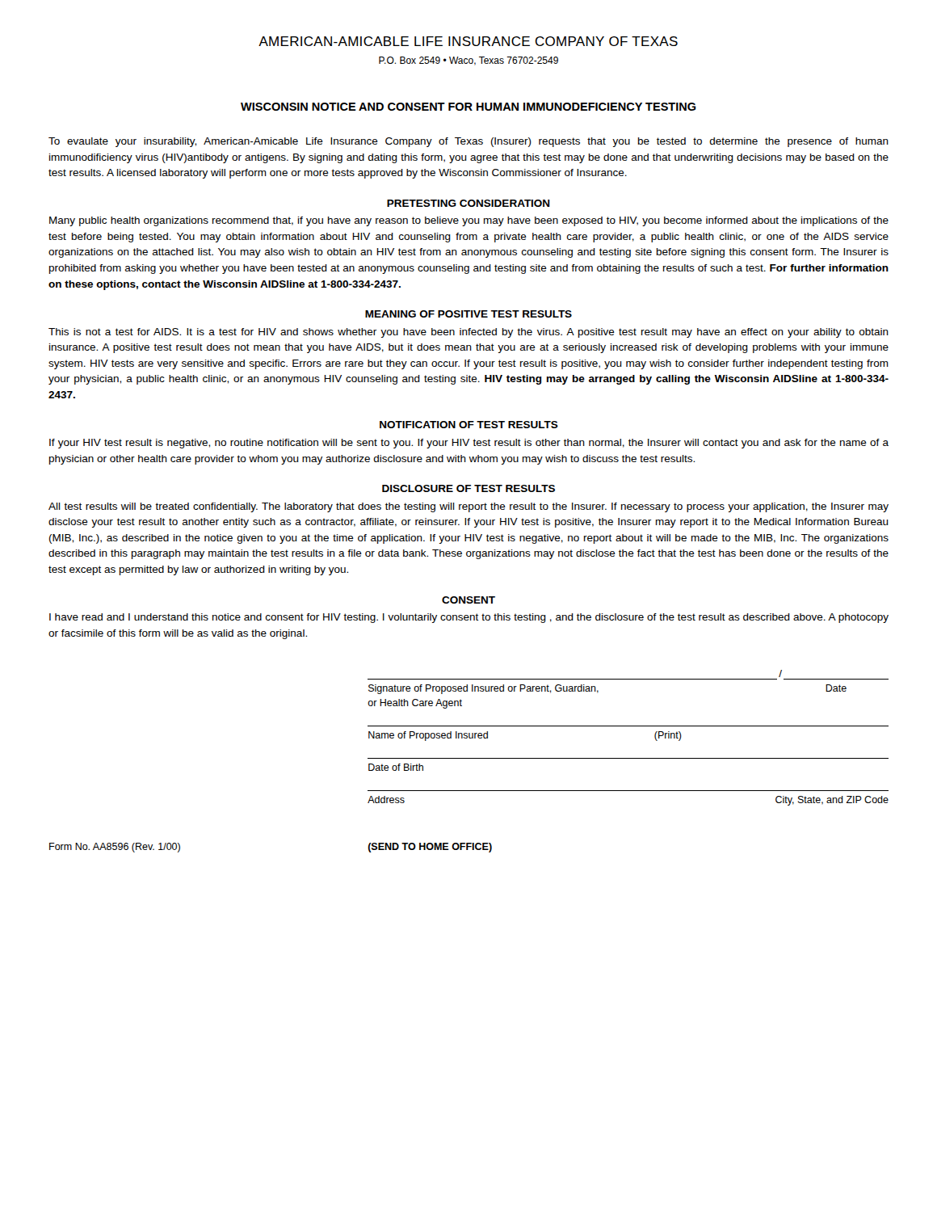AMERICAN-AMICABLE LIFE INSURANCE COMPANY OF TEXAS
P.O. Box 2549 • Waco, Texas 76702-2549
WISCONSIN NOTICE AND CONSENT FOR HUMAN IMMUNODEFICIENCY TESTING
To evaulate your insurability, American-Amicable Life Insurance Company of Texas (Insurer) requests that you be tested to determine the presence of human immunodificiency virus (HIV)antibody or antigens. By signing and dating this form, you agree that this test may be done and that underwriting decisions may be based on the test results. A licensed laboratory will perform one or more tests approved by the Wisconsin Commissioner of Insurance.
PRETESTING CONSIDERATION
Many public health organizations recommend that, if you have any reason to believe you may have been exposed to HIV, you become informed about the implications of the test before being tested. You may obtain information about HIV and counseling from a private health care provider, a public health clinic, or one of the AIDS service organizations on the attached list. You may also wish to obtain an HIV test from an anonymous counseling and testing site before signing this consent form. The Insurer is prohibited from asking you whether you have been tested at an anonymous counseling and testing site and from obtaining the results of such a test. For further information on these options, contact the Wisconsin AIDSline at 1-800-334-2437.
MEANING OF POSITIVE TEST RESULTS
This is not a test for AIDS. It is a test for HIV and shows whether you have been infected by the virus. A positive test result may have an effect on your ability to obtain insurance. A positive test result does not mean that you have AIDS, but it does mean that you are at a seriously increased risk of developing problems with your immune system. HIV tests are very sensitive and specific. Errors are rare but they can occur. If your test result is positive, you may wish to consider further independent testing from your physician, a public health clinic, or an anonymous HIV counseling and testing site. HIV testing may be arranged by calling the Wisconsin AIDSline at 1-800-334-2437.
NOTIFICATION OF TEST RESULTS
If your HIV test result is negative, no routine notification will be sent to you. If your HIV test result is other than normal, the Insurer will contact you and ask for the name of a physician or other health care provider to whom you may authorize disclosure and with whom you may wish to discuss the test results.
DISCLOSURE OF TEST RESULTS
All test results will be treated confidentially. The laboratory that does the testing will report the result to the Insurer. If necessary to process your application, the Insurer may disclose your test result to another entity such as a contractor, affiliate, or reinsurer. If your HIV test is positive, the Insurer may report it to the Medical Information Bureau (MIB, Inc.), as described in the notice given to you at the time of application. If your HIV test is negative, no report about it will be made to the MIB, Inc. The organizations described in this paragraph may maintain the test results in a file or data bank. These organizations may not disclose the fact that the test has been done or the results of the test except as permitted by law or authorized in writing by you.
CONSENT
I have read and I understand this notice and consent for HIV testing. I voluntarily consent to this testing , and the disclosure of the test result as described above. A photocopy or facsimile of this form will be as valid as the original.
/
Signature of Proposed Insured or Parent, Guardian, Date
or Health Care Agent
Name of Proposed Insured (Print)
Date of Birth
Address City, State, and ZIP Code
Form No. AA8596 (Rev. 1/00)
(SEND TO HOME OFFICE)